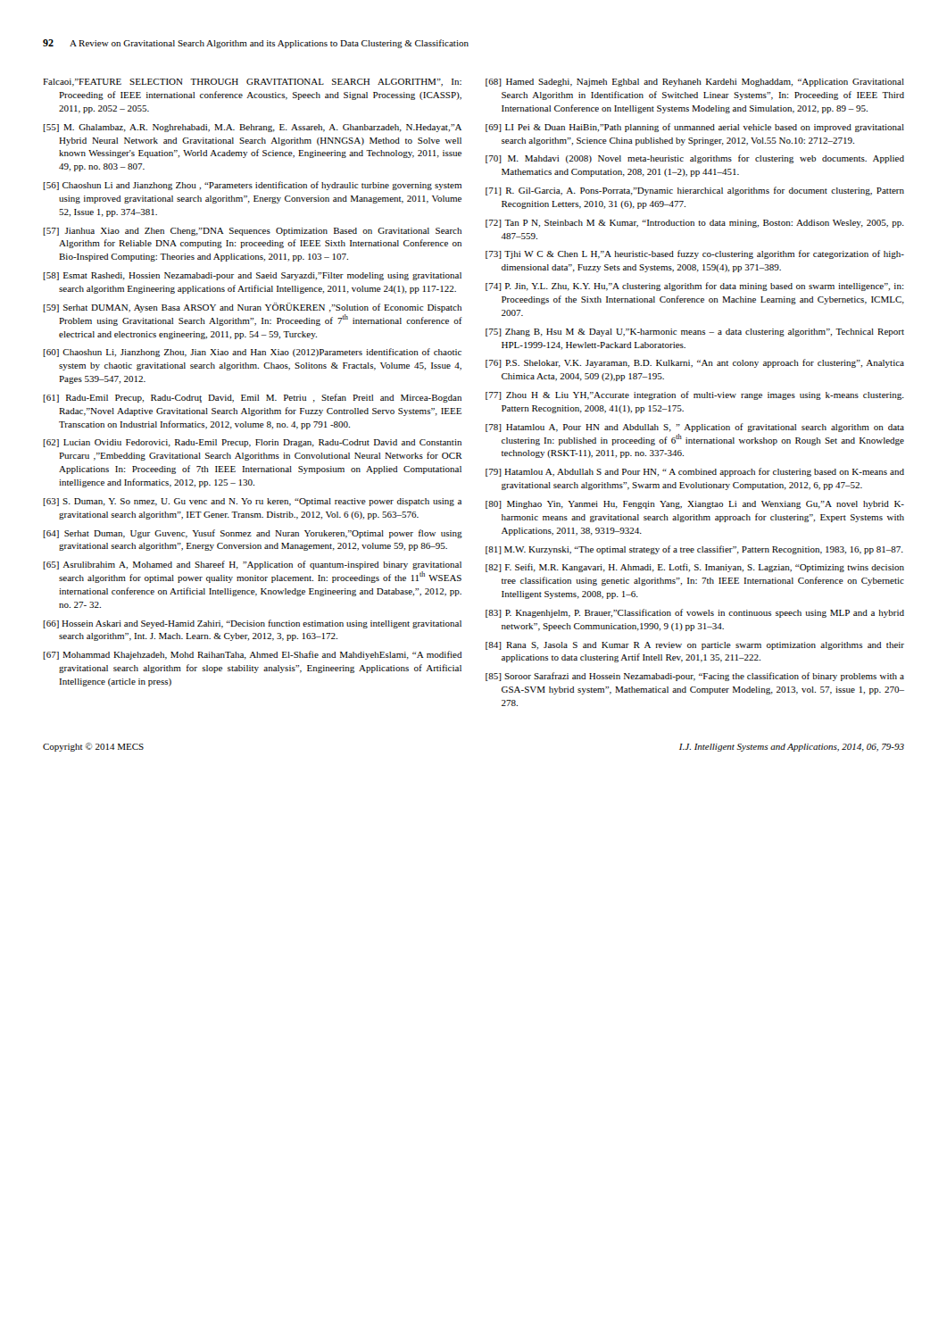92 A Review on Gravitational Search Algorithm and its Applications to Data Clustering & Classification
Falcaoi,”FEATURE SELECTION THROUGH GRAVITATIONAL SEARCH ALGORITHM”, In: Proceeding of IEEE international conference Acoustics, Speech and Signal Processing (ICASSP), 2011, pp. 2052 – 2055.
[55] M. Ghalambaz, A.R. Noghrehabadi, M.A. Behrang, E. Assareh, A. Ghanbarzadeh, N.Hedayat,”A Hybrid Neural Network and Gravitational Search Algorithm (HNNGSA) Method to Solve well known Wessinger's Equation”, World Academy of Science, Engineering and Technology, 2011, issue 49, pp. no. 803 – 807.
[56] Chaoshun Li and Jianzhong Zhou , “Parameters identification of hydraulic turbine governing system using improved gravitational search algorithm”, Energy Conversion and Management, 2011, Volume 52, Issue 1, pp. 374–381.
[57] Jianhua Xiao and Zhen Cheng,”DNA Sequences Optimization Based on Gravitational Search Algorithm for Reliable DNA computing In: proceeding of IEEE Sixth International Conference on Bio-Inspired Computing: Theories and Applications, 2011, pp. 103 – 107.
[58] Esmat Rashedi, Hossien Nezamabadi-pour and Saeid Saryazdi,”Filter modeling using gravitational search algorithm Engineering applications of Artificial Intelligence, 2011, volume 24(1), pp 117-122.
[59] Serhat DUMAN, Aysen Basa ARSOY and Nuran YÖRÜKEREN ,”Solution of Economic Dispatch Problem using Gravitational Search Algorithm”, In: Proceeding of 7th international conference of electrical and electronics engineering, 2011, pp. 54 – 59, Turckey.
[60] Chaoshun Li, Jianzhong Zhou, Jian Xiao and Han Xiao (2012)Parameters identification of chaotic system by chaotic gravitational search algorithm. Chaos, Solitons & Fractals, Volume 45, Issue 4, Pages 539–547, 2012.
[61] Radu-Emil Precup, Radu-Codruţ David, Emil M. Petriu , Stefan Preitl and Mircea-Bogdan Radac,”Novel Adaptive Gravitational Search Algorithm for Fuzzy Controlled Servo Systems”, IEEE Transcation on Industrial Informatics, 2012, volume 8, no. 4, pp 791 -800.
[62] Lucian Ovidiu Fedorovici, Radu-Emil Precup, Florin Dragan, Radu-Codrut David and Constantin Purcaru ,”Embedding Gravitational Search Algorithms in Convolutional Neural Networks for OCR Applications In: Proceeding of 7th IEEE International Symposium on Applied Computational intelligence and Informatics, 2012, pp. 125 – 130.
[63] S. Duman, Y. So nmez, U. Gu venc and N. Yo ru keren, “Optimal reactive power dispatch using a gravitational search algorithm”, IET Gener. Transm. Distrib., 2012, Vol. 6 (6), pp. 563–576.
[64] Serhat Duman, Ugur Guvenc, Yusuf Sonmez and Nuran Yorukeren,”Optimal power flow using gravitational search algorithm”, Energy Conversion and Management, 2012, volume 59, pp 86–95.
[65] Asrulibrahim A, Mohamed and Shareef H, ”Application of quantum-inspired binary gravitational search algorithm for optimal power quality monitor placement. In: proceedings of the 11th WSEAS international conference on Artificial Intelligence, Knowledge Engineering and Database,”, 2012, pp. no. 27- 32.
[66] Hossein Askari and Seyed-Hamid Zahiri, “Decision function estimation using intelligent gravitational search algorithm”, Int. J. Mach. Learn. & Cyber, 2012, 3, pp. 163–172.
[67] Mohammad Khajehzadeh, Mohd RaihanTaha, Ahmed El-Shafie and MahdiyehEslami, “A modified gravitational search algorithm for slope stability analysis”, Engineering Applications of Artificial Intelligence (article in press)
[68] Hamed Sadeghi, Najmeh Eghbal and Reyhaneh Kardehi Moghaddam, “Application Gravitational Search Algorithm in Identification of Switched Linear Systems”, In: Proceeding of IEEE Third International Conference on Intelligent Systems Modeling and Simulation, 2012, pp. 89 – 95.
[69] LI Pei & Duan HaiBin,”Path planning of unmanned aerial vehicle based on improved gravitational search algorithm”, Science China published by Springer, 2012, Vol.55 No.10: 2712–2719.
[70] M. Mahdavi (2008) Novel meta-heuristic algorithms for clustering web documents. Applied Mathematics and Computation, 208, 201 (1–2), pp 441–451.
[71] R. Gil-Garcia, A. Pons-Porrata,”Dynamic hierarchical algorithms for document clustering, Pattern Recognition Letters, 2010, 31 (6), pp 469–477.
[72] Tan P N, Steinbach M & Kumar, “Introduction to data mining, Boston: Addison Wesley, 2005, pp. 487–559.
[73] Tjhi W C & Chen L H,”A heuristic-based fuzzy co-clustering algorithm for categorization of high-dimensional data”, Fuzzy Sets and Systems, 2008, 159(4), pp 371–389.
[74] P. Jin, Y.L. Zhu, K.Y. Hu,”A clustering algorithm for data mining based on swarm intelligence”, in: Proceedings of the Sixth International Conference on Machine Learning and Cybernetics, ICMLC, 2007.
[75] Zhang B, Hsu M & Dayal U,”K-harmonic means – a data clustering algorithm”, Technical Report HPL-1999-124, Hewlett-Packard Laboratories.
[76] P.S. Shelokar, V.K. Jayaraman, B.D. Kulkarni, “An ant colony approach for clustering”, Analytica Chimica Acta, 2004, 509 (2),pp 187–195.
[77] Zhou H & Liu YH,”Accurate integration of multi-view range images using k-means clustering. Pattern Recognition, 2008, 41(1), pp 152–175.
[78] Hatamlou A, Pour HN and Abdullah S, ” Application of gravitational search algorithm on data clustering In: published in proceeding of 6th international workshop on Rough Set and Knowledge technology (RSKT-11), 2011, pp. no. 337-346.
[79] Hatamlou A, Abdullah S and Pour HN, “ A combined approach for clustering based on K-means and gravitational search algorithms”, Swarm and Evolutionary Computation, 2012, 6, pp 47–52.
[80] Minghao Yin, Yanmei Hu, Fengqin Yang, Xiangtao Li and Wenxiang Gu,”A novel hybrid K-harmonic means and gravitational search algorithm approach for clustering”, Expert Systems with Applications, 2011, 38, 9319–9324.
[81] M.W. Kurzynski, “The optimal strategy of a tree classifier”, Pattern Recognition, 1983, 16, pp 81–87.
[82] F. Seifi, M.R. Kangavari, H. Ahmadi, E. Lotfi, S. Imaniyan, S. Lagzian, “Optimizing twins decision tree classification using genetic algorithms”, In: 7th IEEE International Conference on Cybernetic Intelligent Systems, 2008, pp. 1–6.
[83] P. Knagenhjelm, P. Brauer,”Classification of vowels in continuous speech using MLP and a hybrid network”, Speech Communication,1990, 9 (1) pp 31–34.
[84] Rana S, Jasola S and Kumar R A review on particle swarm optimization algorithms and their applications to data clustering Artif Intell Rev, 201,1 35, 211–222.
[85] Soroor Sarafrazi and Hossein Nezamabadi-pour, “Facing the classification of binary problems with a GSA-SVM hybrid system”, Mathematical and Computer Modeling, 2013, vol. 57, issue 1, pp. 270–278.
Copyright © 2014 MECS I.J. Intelligent Systems and Applications, 2014, 06, 79-93